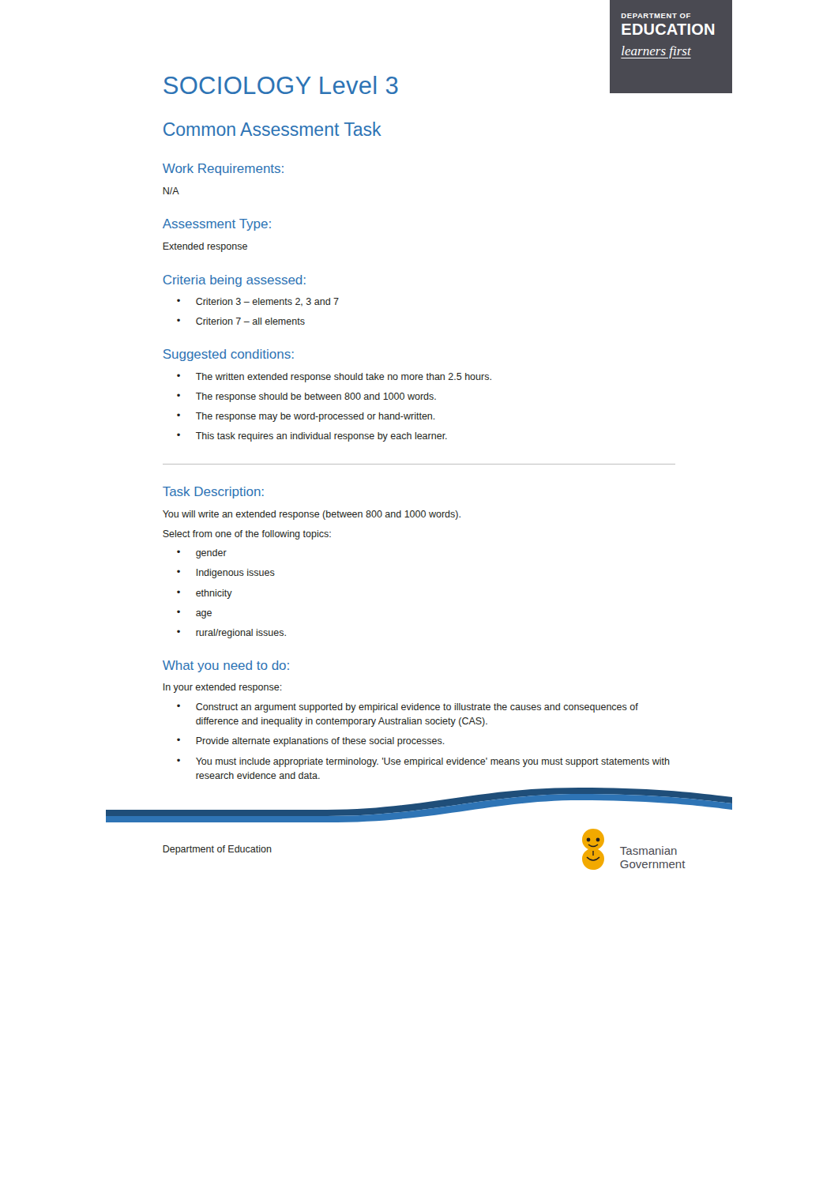Department of
EDUCATION
learners first
SOCIOLOGY Level 3
Common Assessment Task
Work Requirements:
N/A
Assessment Type:
Extended response
Criteria being assessed:
Criterion 3 – elements 2, 3 and 7
Criterion 7 – all elements
Suggested conditions:
The written extended response should take no more than 2.5 hours.
The response should be between 800 and 1000 words.
The response may be word-processed or hand-written.
This task requires an individual response by each learner.
Task Description:
You will write an extended response (between 800 and 1000 words).
Select from one of the following topics:
gender
Indigenous issues
ethnicity
age
rural/regional issues.
What you need to do:
In your extended response:
Construct an argument supported by empirical evidence to illustrate the causes and consequences of difference and inequality in contemporary Australian society (CAS).
Provide alternate explanations of these social processes.
You must include appropriate terminology. 'Use empirical evidence' means you must support statements with research evidence and data.
Department of Education
Tasmanian Government